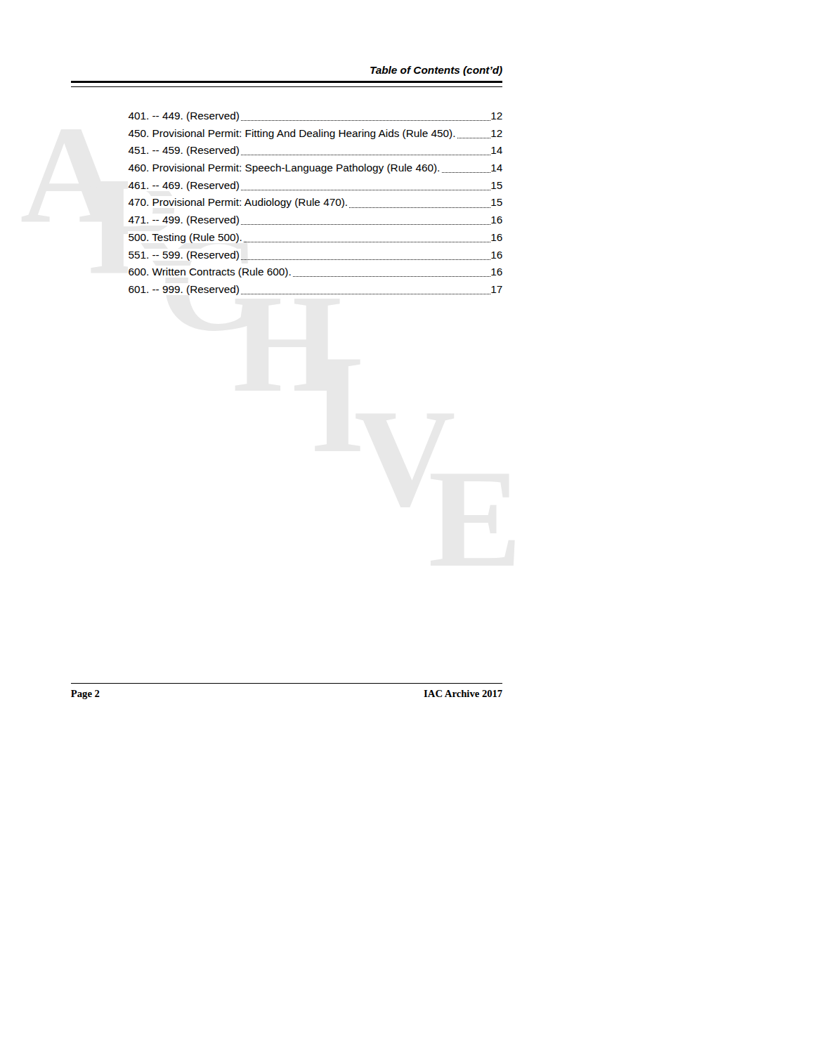A R C H I V E
Table of Contents (cont’d)
| 401. -- 449. (Reserved) | 12 |
| 450. Provisional Permit: Fitting And Dealing Hearing Aids (Rule 450). | 12 |
| 451. -- 459. (Reserved) | 14 |
| 460. Provisional Permit: Speech-Language Pathology (Rule 460). | 14 |
| 461. -- 469. (Reserved) | 15 |
| 470. Provisional Permit: Audiology (Rule 470). | 15 |
| 471. -- 499. (Reserved) | 16 |
| 500. Testing (Rule 500). | 16 |
| 551. -- 599. (Reserved) | 16 |
| 600. Written Contracts (Rule 600). | 16 |
| 601. -- 999. (Reserved) | 17 |
Page 2
IAC Archive 2017